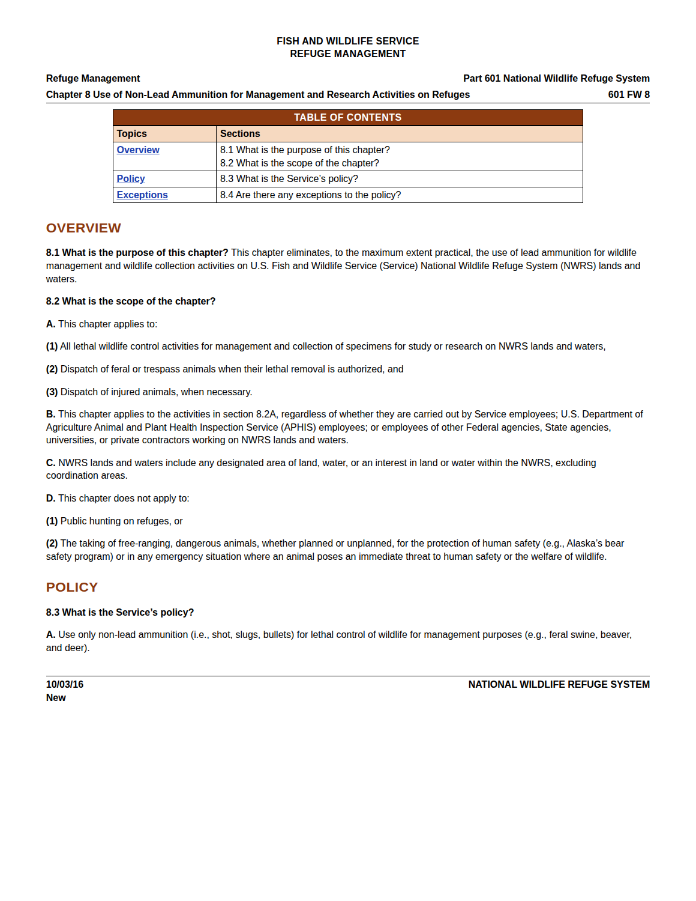FISH AND WILDLIFE SERVICE
REFUGE MANAGEMENT
Refuge Management Part 601 National Wildlife Refuge System
Chapter 8 Use of Non-Lead Ammunition for Management and Research Activities on Refuges 601 FW 8
TABLE OF CONTENTS
| Topics | Sections |
| --- | --- |
| Overview | 8.1 What is the purpose of this chapter? 8.2 What is the scope of the chapter? |
| Policy | 8.3 What is the Service’s policy? |
| Exceptions | 8.4 Are there any exceptions to the policy? |
OVERVIEW
8.1 What is the purpose of this chapter? This chapter eliminates, to the maximum extent practical, the use of lead ammunition for wildlife management and wildlife collection activities on U.S. Fish and Wildlife Service (Service) National Wildlife Refuge System (NWRS) lands and waters.
8.2 What is the scope of the chapter?
A. This chapter applies to:
(1) All lethal wildlife control activities for management and collection of specimens for study or research on NWRS lands and waters,
(2) Dispatch of feral or trespass animals when their lethal removal is authorized, and
(3) Dispatch of injured animals, when necessary.
B. This chapter applies to the activities in section 8.2A, regardless of whether they are carried out by Service employees; U.S. Department of Agriculture Animal and Plant Health Inspection Service (APHIS) employees; or employees of other Federal agencies, State agencies, universities, or private contractors working on NWRS lands and waters.
C. NWRS lands and waters include any designated area of land, water, or an interest in land or water within the NWRS, excluding coordination areas.
D. This chapter does not apply to:
(1) Public hunting on refuges, or
(2) The taking of free-ranging, dangerous animals, whether planned or unplanned, for the protection of human safety (e.g., Alaska’s bear safety program) or in any emergency situation where an animal poses an immediate threat to human safety or the welfare of wildlife.
POLICY
8.3 What is the Service’s policy?
A. Use only non-lead ammunition (i.e., shot, slugs, bullets) for lethal control of wildlife for management purposes (e.g., feral swine, beaver, and deer).
10/03/16 NATIONAL WILDLIFE REFUGE SYSTEM
New